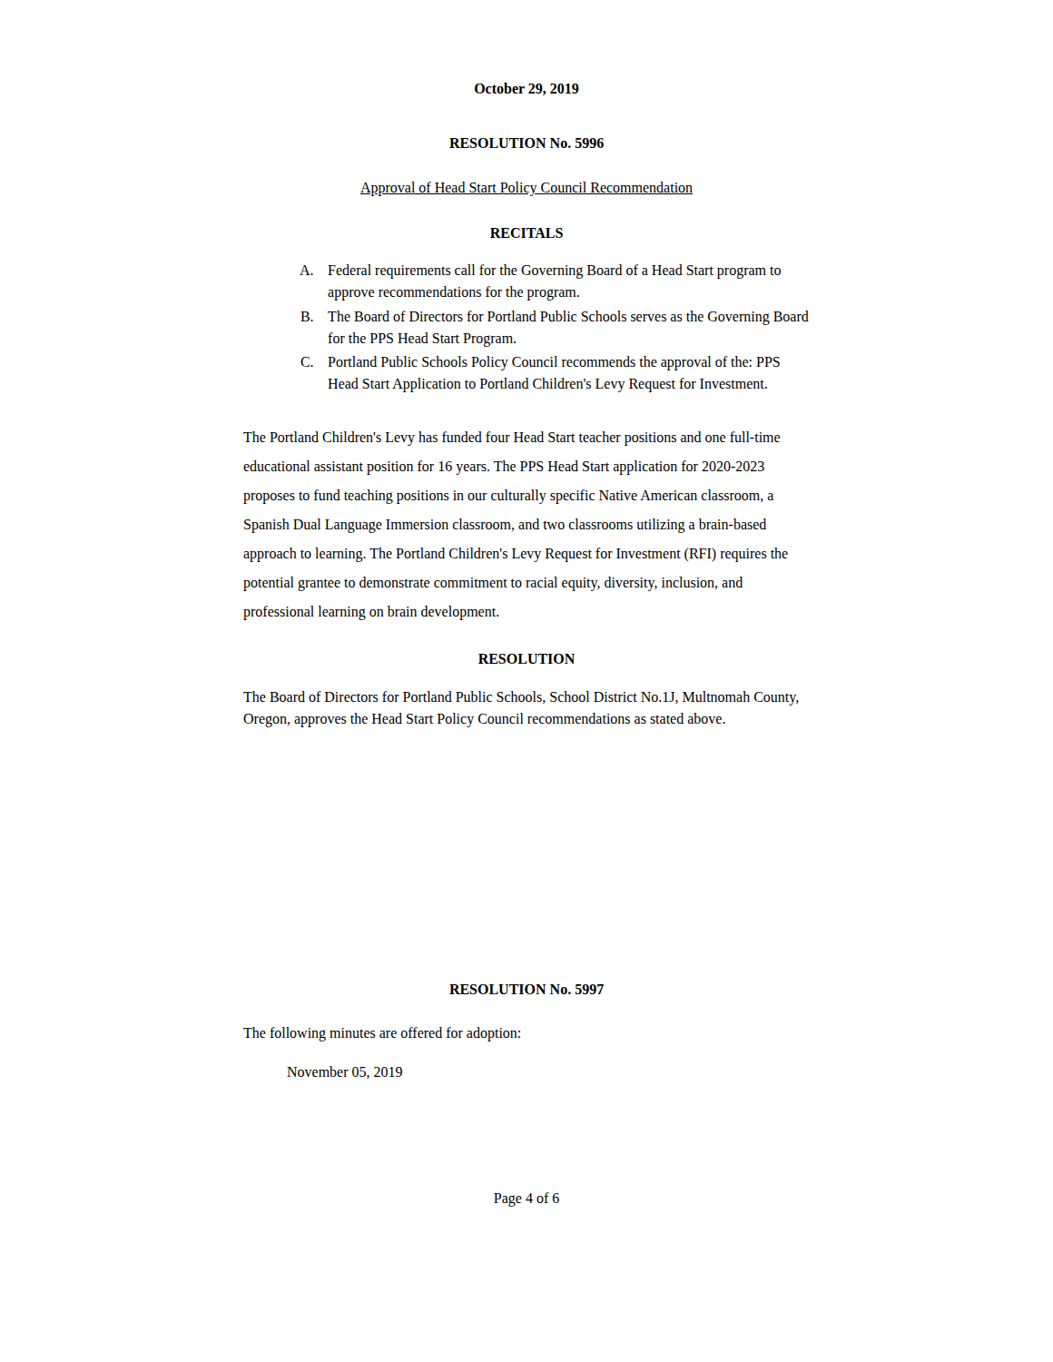October 29, 2019
RESOLUTION No. 5996
Approval of Head Start Policy Council Recommendation
RECITALS
Federal requirements call for the Governing Board of a Head Start program to approve recommendations for the program.
The Board of Directors for Portland Public Schools serves as the Governing Board for the PPS Head Start Program.
Portland Public Schools Policy Council recommends the approval of the: PPS Head Start Application to Portland Children's Levy Request for Investment.
The Portland Children's Levy has funded four Head Start teacher positions and one full-time educational assistant position for 16 years. The PPS Head Start application for 2020-2023 proposes to fund teaching positions in our culturally specific Native American classroom, a Spanish Dual Language Immersion classroom, and two classrooms utilizing a brain-based approach to learning. The Portland Children's Levy Request for Investment (RFI) requires the potential grantee to demonstrate commitment to racial equity, diversity, inclusion, and professional learning on brain development.
RESOLUTION
The Board of Directors for Portland Public Schools, School District No.1J, Multnomah County, Oregon, approves the Head Start Policy Council recommendations as stated above.
RESOLUTION No. 5997
The following minutes are offered for adoption:
November 05, 2019
Page 4 of 6